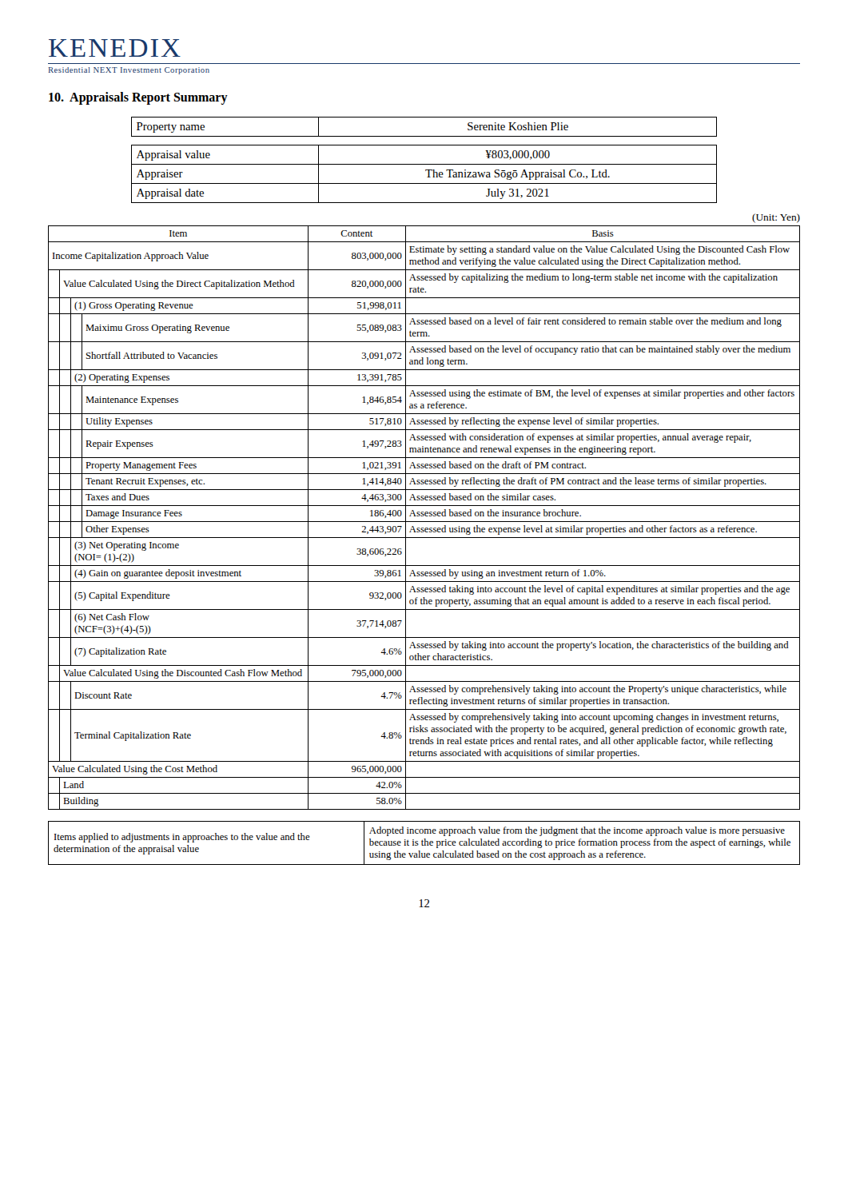KENEDIX
Residential NEXT Investment Corporation
10. Appraisals Report Summary
| Property name | Serenite Koshien Plie |
| Appraisal value | ¥803,000,000 |
| Appraiser | The Tanizawa Sōgō Appraisal Co., Ltd. |
| Appraisal date | July 31, 2021 |
(Unit: Yen)
| Item | Content | Basis |
| --- | --- | --- |
| Income Capitalization Approach Value | 803,000,000 | Estimate by setting a standard value on the Value Calculated Using the Discounted Cash Flow method and verifying the value calculated using the Direct Capitalization method. |
| | Value Calculated Using the Direct Capitalization Method | 820,000,000 | Assessed by capitalizing the medium to long-term stable net income with the capitalization rate. |
| | | (1) Gross Operating Revenue | 51,998,011 | |
| | | | Maiximu Gross Operating Revenue | 55,089,083 | Assessed based on a level of fair rent considered to remain stable over the medium and long term. |
| | | | Shortfall Attributed to Vacancies | 3,091,072 | Assessed based on the level of occupancy ratio that can be maintained stably over the medium and long term. |
| | | (2) Operating Expenses | 13,391,785 | |
| | | | Maintenance Expenses | 1,846,854 | Assessed using the estimate of BM, the level of expenses at similar properties and other factors as a reference. |
| | | | Utility Expenses | 517,810 | Assessed by reflecting the expense level of similar properties. |
| | | | Repair Expenses | 1,497,283 | Assessed with consideration of expenses at similar properties, annual average repair, maintenance and renewal expenses in the engineering report. |
| | | | Property Management Fees | 1,021,391 | Assessed based on the draft of PM contract. |
| | | | Tenant Recruit Expenses, etc. | 1,414,840 | Assessed by reflecting the draft of PM contract and the lease terms of similar properties. |
| | | | Taxes and Dues | 4,463,300 | Assessed based on the similar cases. |
| | | | Damage Insurance Fees | 186,400 | Assessed based on the insurance brochure. |
| | | | Other Expenses | 2,443,907 | Assessed using the expense level at similar properties and other factors as a reference. |
| | | (3) Net Operating Income (NOI= (1)-(2)) | 38,606,226 | |
| | | (4) Gain on guarantee deposit investment | 39,861 | Assessed by using an investment return of 1.0%. |
| | | (5) Capital Expenditure | 932,000 | Assessed taking into account the level of capital expenditures at similar properties and the age of the property, assuming that an equal amount is added to a reserve in each fiscal period. |
| | | (6) Net Cash Flow (NCF=(3)+(4)-(5)) | 37,714,087 | |
| | | (7) Capitalization Rate | 4.6% | Assessed by taking into account the property's location, the characteristics of the building and other characteristics. |
| | Value Calculated Using the Discounted Cash Flow Method | 795,000,000 | |
| | | Discount Rate | 4.7% | Assessed by comprehensively taking into account the Property's unique characteristics, while reflecting investment returns of similar properties in transaction. |
| | | Terminal Capitalization Rate | 4.8% | Assessed by comprehensively taking into account upcoming changes in investment returns, risks associated with the property to be acquired, general prediction of economic growth rate, trends in real estate prices and rental rates, and all other applicable factor, while reflecting returns associated with acquisitions of similar properties. |
| Value Calculated Using the Cost Method | 965,000,000 | |
| | Land | 42.0% | |
| | Building | 58.0% | |
| Items applied to adjustments in approaches to the value and the determination of the appraisal value | Adopted income approach value from the judgment that the income approach value is more persuasive because it is the price calculated according to price formation process from the aspect of earnings, while using the value calculated based on the cost approach as a reference. |
12